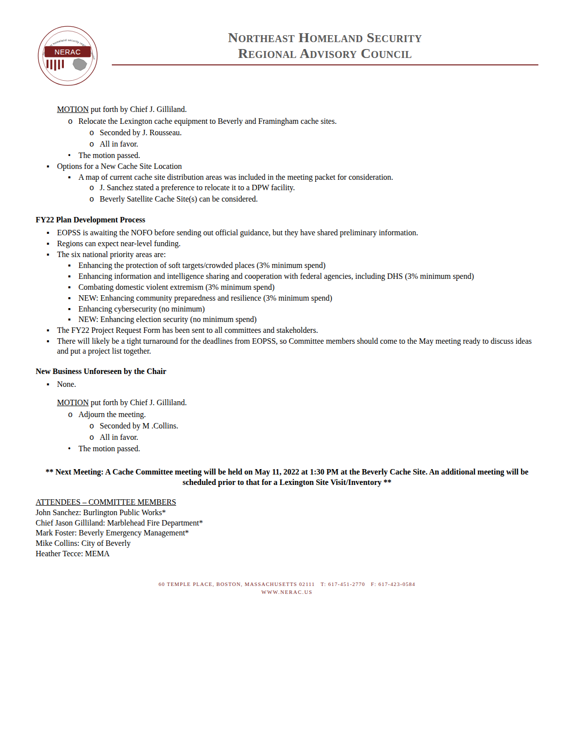northeast homeland security regional advisory council NERAC
Northeast Homeland Security
Regional Advisory Council
MOTION put forth by Chief J. Gilliland.
Relocate the Lexington cache equipment to Beverly and Framingham cache sites.
Seconded by J. Rousseau.
All in favor.
The motion passed.
Options for a New Cache Site Location
A map of current cache site distribution areas was included in the meeting packet for consideration.
J. Sanchez stated a preference to relocate it to a DPW facility.
Beverly Satellite Cache Site(s) can be considered.
FY22 Plan Development Process
EOPSS is awaiting the NOFO before sending out official guidance, but they have shared preliminary information.
Regions can expect near-level funding.
The six national priority areas are:
Enhancing the protection of soft targets/crowded places (3% minimum spend)
Enhancing information and intelligence sharing and cooperation with federal agencies, including DHS (3% minimum spend)
Combating domestic violent extremism (3% minimum spend)
NEW: Enhancing community preparedness and resilience (3% minimum spend)
Enhancing cybersecurity (no minimum)
NEW: Enhancing election security (no minimum spend)
The FY22 Project Request Form has been sent to all committees and stakeholders.
There will likely be a tight turnaround for the deadlines from EOPSS, so Committee members should come to the May meeting ready to discuss ideas and put a project list together.
New Business Unforeseen by the Chair
None.
MOTION put forth by Chief J. Gilliland.
Adjourn the meeting.
Seconded by M .Collins.
All in favor.
The motion passed.
** Next Meeting: A Cache Committee meeting will be held on May 11, 2022 at 1:30 PM at the Beverly Cache Site. An additional meeting will be scheduled prior to that for a Lexington Site Visit/Inventory **
ATTENDEES – COMMITTEE MEMBERS
John Sanchez: Burlington Public Works*
Chief Jason Gilliland: Marblehead Fire Department*
Mark Foster: Beverly Emergency Management*
Mike Collins: City of Beverly
Heather Tecce: MEMA
60 TEMPLE PLACE, BOSTON, MASSACHUSETTS 02111 T: 617-451-2770 F: 617-423-0584
WWW.NERAC.US